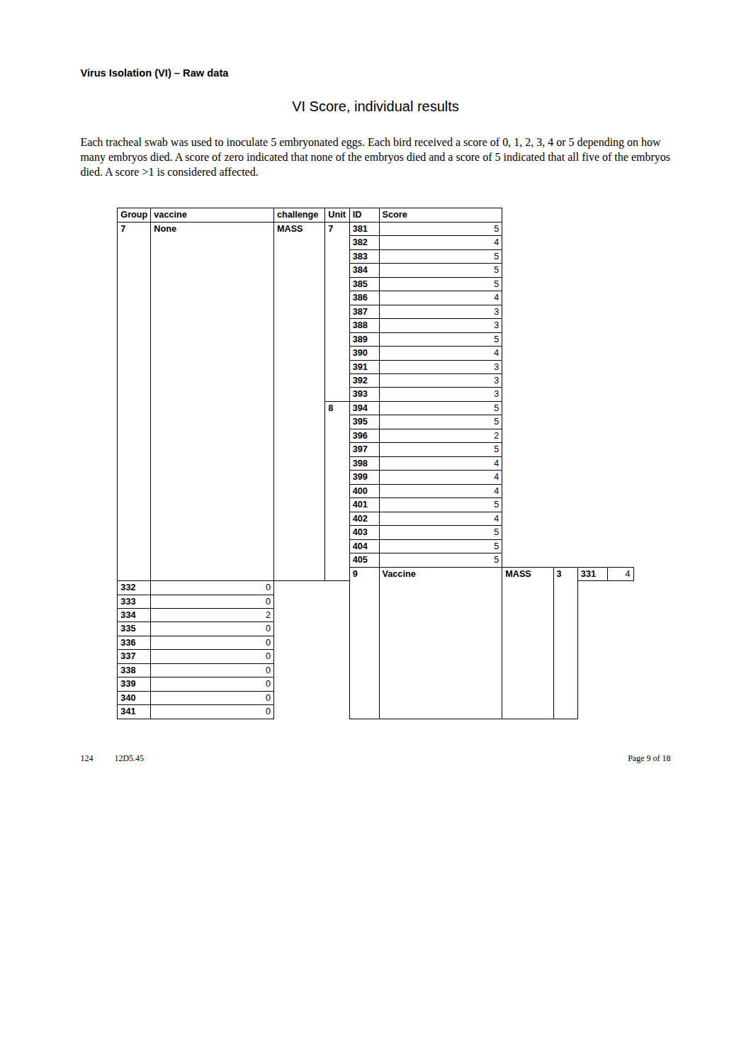Virus Isolation (VI) – Raw data
VI Score, individual results
Each tracheal swab was used to inoculate 5 embryonated eggs. Each bird received a score of 0, 1, 2, 3, 4 or 5 depending on how many embryos died. A score of zero indicated that none of the embryos died and a score of 5 indicated that all five of the embryos died. A score >1 is considered affected.
| Group | vaccine | challenge | Unit | ID | Score |
| --- | --- | --- | --- | --- | --- |
| 7 | None | MASS | 7 | 381 | 5 |
| 382 | 4 |
| 383 | 5 |
| 384 | 5 |
| 385 | 5 |
| 386 | 4 |
| 387 | 3 |
| 388 | 3 |
| 389 | 5 |
| 390 | 4 |
| 391 | 3 |
| 392 | 3 |
| 393 | 3 |
| 8 | 394 | 5 |
| 395 | 5 |
| 396 | 2 |
| 397 | 5 |
| 398 | 4 |
| 399 | 4 |
| 400 | 4 |
| 401 | 5 |
| 402 | 4 |
| 403 | 5 |
| 404 | 5 |
| 405 | 5 |
| 9 | Vaccine | MASS | 3 | 331 | 4 |
| 332 | 0 |
| 333 | 0 |
| 334 | 2 |
| 335 | 0 |
| 336 | 0 |
| 337 | 0 |
| 338 | 0 |
| 339 | 0 |
| 340 | 0 |
| 341 | 0 |
12412D5.45
Page 9 of 18